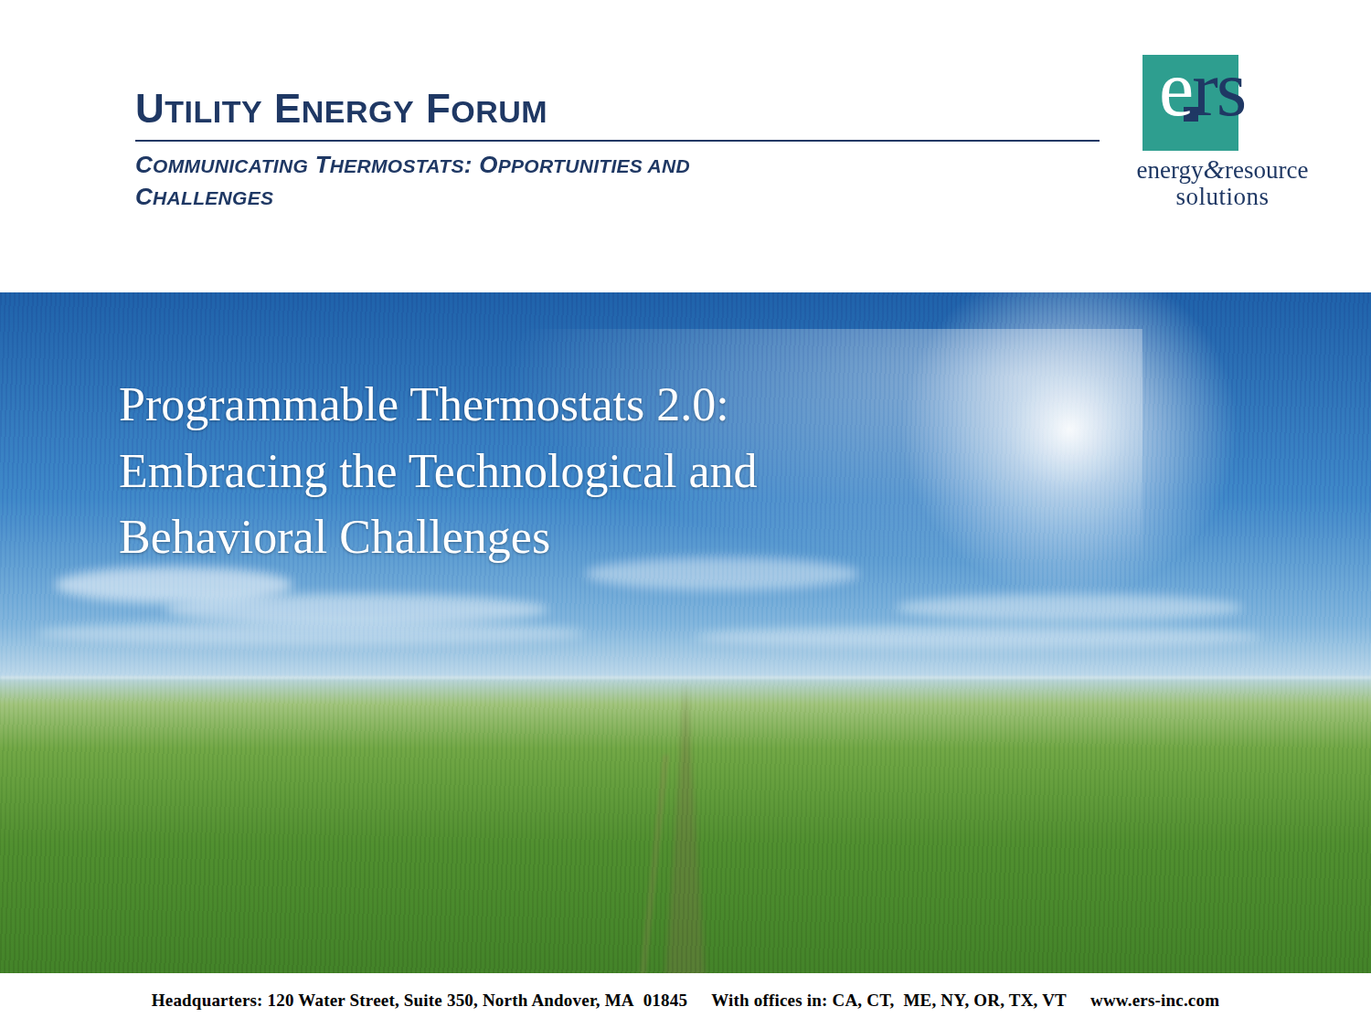UTILITY ENERGY FORUM
COMMUNICATING THERMOSTATS: OPPORTUNITIES AND
CHALLENGES
ers
energy&resource
solutions
Programmable Thermostats 2.0:
Embracing the Technological and
Behavioral Challenges
Headquarters: 120 Water Street, Suite 350, North Andover, MA 01845 With offices in: CA, CT, ME, NY, OR, TX, VT www.ers-inc.com